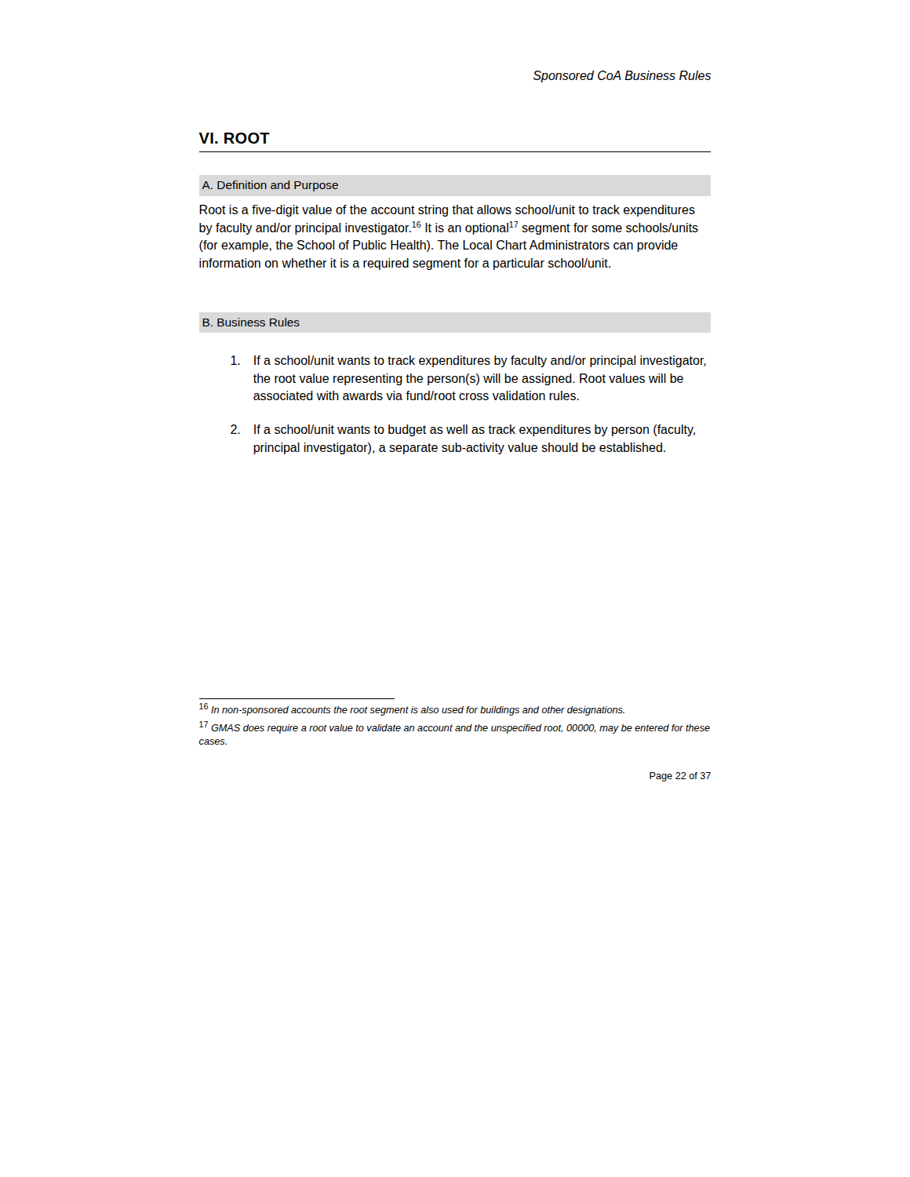Sponsored CoA Business Rules
VI. ROOT
A. Definition and Purpose
Root is a five-digit value of the account string that allows school/unit to track expenditures by faculty and/or principal investigator.16 It is an optional17 segment for some schools/units (for example, the School of Public Health). The Local Chart Administrators can provide information on whether it is a required segment for a particular school/unit.
B. Business Rules
If a school/unit wants to track expenditures by faculty and/or principal investigator, the root value representing the person(s) will be assigned. Root values will be associated with awards via fund/root cross validation rules.
If a school/unit wants to budget as well as track expenditures by person (faculty, principal investigator), a separate sub-activity value should be established.
16 In non-sponsored accounts the root segment is also used for buildings and other designations.
17 GMAS does require a root value to validate an account and the unspecified root, 00000, may be entered for these cases.
Page 22 of 37